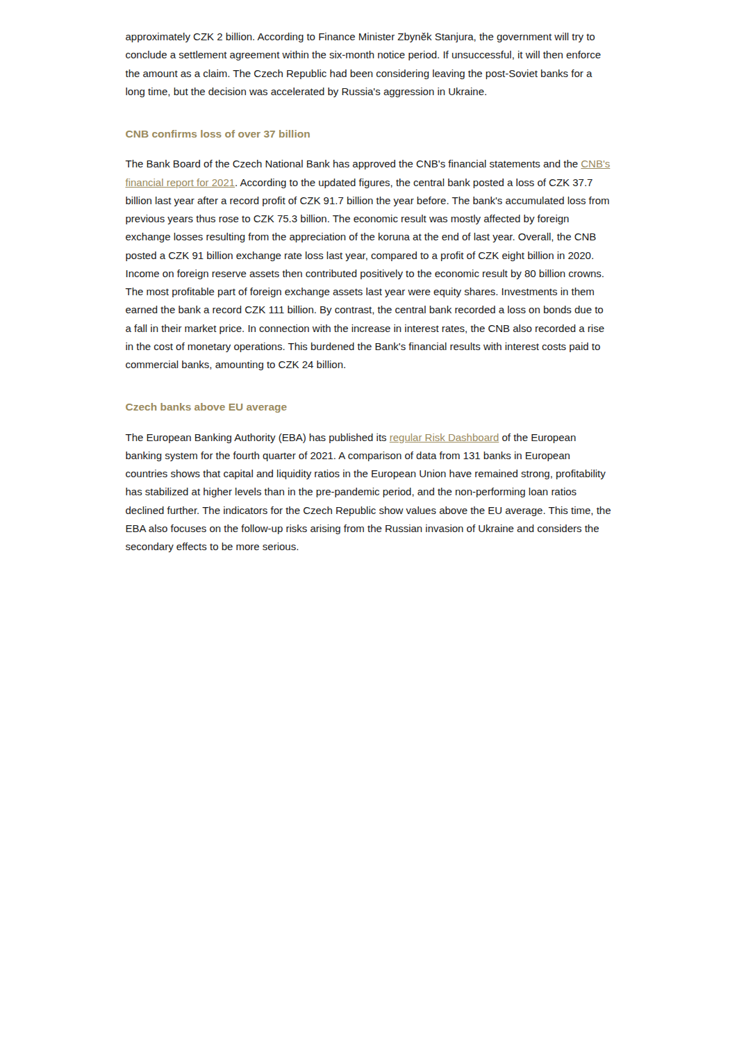approximately CZK 2 billion. According to Finance Minister Zbyněk Stanjura, the government will try to conclude a settlement agreement within the six-month notice period. If unsuccessful, it will then enforce the amount as a claim. The Czech Republic had been considering leaving the post-Soviet banks for a long time, but the decision was accelerated by Russia's aggression in Ukraine.
CNB confirms loss of over 37 billion
The Bank Board of the Czech National Bank has approved the CNB's financial statements and the CNB's financial report for 2021. According to the updated figures, the central bank posted a loss of CZK 37.7 billion last year after a record profit of CZK 91.7 billion the year before. The bank's accumulated loss from previous years thus rose to CZK 75.3 billion. The economic result was mostly affected by foreign exchange losses resulting from the appreciation of the koruna at the end of last year. Overall, the CNB posted a CZK 91 billion exchange rate loss last year, compared to a profit of CZK eight billion in 2020. Income on foreign reserve assets then contributed positively to the economic result by 80 billion crowns. The most profitable part of foreign exchange assets last year were equity shares. Investments in them earned the bank a record CZK 111 billion. By contrast, the central bank recorded a loss on bonds due to a fall in their market price. In connection with the increase in interest rates, the CNB also recorded a rise in the cost of monetary operations. This burdened the Bank's financial results with interest costs paid to commercial banks, amounting to CZK 24 billion.
Czech banks above EU average
The European Banking Authority (EBA) has published its regular Risk Dashboard of the European banking system for the fourth quarter of 2021. A comparison of data from 131 banks in European countries shows that capital and liquidity ratios in the European Union have remained strong, profitability has stabilized at higher levels than in the pre-pandemic period, and the non-performing loan ratios declined further. The indicators for the Czech Republic show values above the EU average. This time, the EBA also focuses on the follow-up risks arising from the Russian invasion of Ukraine and considers the secondary effects to be more serious.